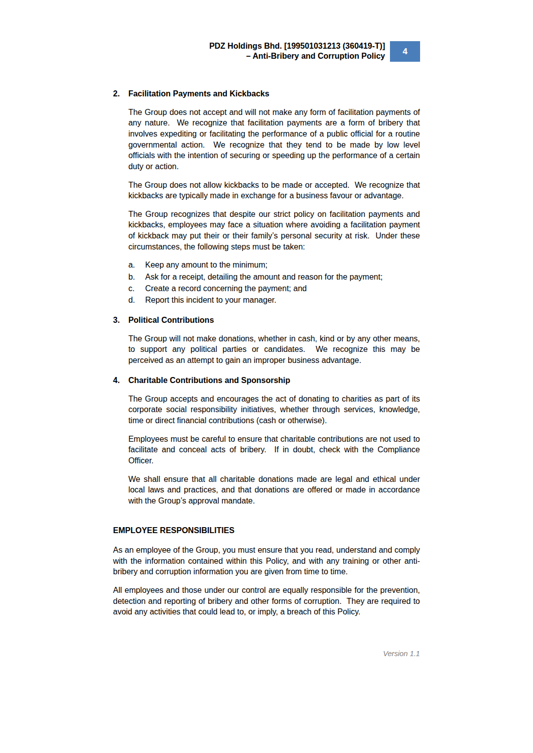PDZ Holdings Bhd. [199501031213 (360419-T)]
– Anti-Bribery and Corruption Policy
4
2.
Facilitation Payments and Kickbacks
The Group does not accept and will not make any form of facilitation payments of any nature. We recognize that facilitation payments are a form of bribery that involves expediting or facilitating the performance of a public official for a routine governmental action. We recognize that they tend to be made by low level officials with the intention of securing or speeding up the performance of a certain duty or action.
The Group does not allow kickbacks to be made or accepted. We recognize that kickbacks are typically made in exchange for a business favour or advantage.
The Group recognizes that despite our strict policy on facilitation payments and kickbacks, employees may face a situation where avoiding a facilitation payment of kickback may put their or their family’s personal security at risk. Under these circumstances, the following steps must be taken:
a. Keep any amount to the minimum;
b. Ask for a receipt, detailing the amount and reason for the payment;
c. Create a record concerning the payment; and
d. Report this incident to your manager.
3.
Political Contributions
The Group will not make donations, whether in cash, kind or by any other means, to support any political parties or candidates. We recognize this may be perceived as an attempt to gain an improper business advantage.
4.
Charitable Contributions and Sponsorship
The Group accepts and encourages the act of donating to charities as part of its corporate social responsibility initiatives, whether through services, knowledge, time or direct financial contributions (cash or otherwise).
Employees must be careful to ensure that charitable contributions are not used to facilitate and conceal acts of bribery. If in doubt, check with the Compliance Officer.
We shall ensure that all charitable donations made are legal and ethical under local laws and practices, and that donations are offered or made in accordance with the Group’s approval mandate.
EMPLOYEE RESPONSIBILITIES
As an employee of the Group, you must ensure that you read, understand and comply with the information contained within this Policy, and with any training or other anti-bribery and corruption information you are given from time to time.
All employees and those under our control are equally responsible for the prevention, detection and reporting of bribery and other forms of corruption. They are required to avoid any activities that could lead to, or imply, a breach of this Policy.
Version 1.1